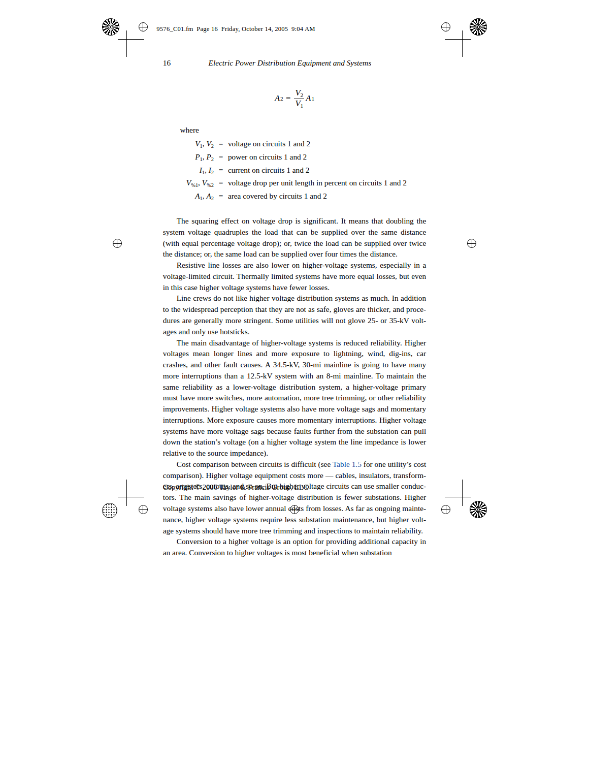9576_C01.fm Page 16 Friday, October 14, 2005 9:04 AM
16 Electric Power Distribution Equipment and Systems
A2 = V2 V1 A1
where
| V 1 , V 2 | = | voltage on circuits 1 and 2 |
| P 1 , P 2 | = | power on circuits 1 and 2 |
| I 1 , I 2 | = | current on circuits 1 and 2 |
| V %1 , V %2 | = | voltage drop per unit length in percent on circuits 1 and 2 |
| A 1 , A 2 | = | area covered by circuits 1 and 2 |
The squaring effect on voltage drop is significant. It means that doubling the system voltage quadruples the load that can be supplied over the same distance (with equal percentage voltage drop); or, twice the load can be supplied over twice the distance; or, the same load can be supplied over four times the distance.
Resistive line losses are also lower on higher-voltage systems, especially in a voltage-limited circuit. Thermally limited systems have more equal losses, but even in this case higher voltage systems have fewer losses.
Line crews do not like higher voltage distribution systems as much. In addition to the widespread perception that they are not as safe, gloves are thicker, and procedures are generally more stringent. Some utilities will not glove 25- or 35-kV voltages and only use hotsticks.
The main disadvantage of higher-voltage systems is reduced reliability. Higher voltages mean longer lines and more exposure to lightning, wind, dig-ins, car crashes, and other fault causes. A 34.5-kV, 30-mi mainline is going to have many more interruptions than a 12.5-kV system with an 8-mi mainline. To maintain the same reliability as a lower-voltage distribution system, a higher-voltage primary must have more switches, more automation, more tree trimming, or other reliability improvements. Higher voltage systems also have more voltage sags and momentary interruptions. More exposure causes more momentary interruptions. Higher voltage systems have more voltage sags because faults further from the substation can pull down the station’s voltage (on a higher voltage system the line impedance is lower relative to the source impedance).
Cost comparison between circuits is difficult (see Table 1.5 for one utility’s cost comparison). Higher voltage equipment costs more — cables, insulators, transformers, arresters, cutouts, and so on. But higher voltage circuits can use smaller conductors. The main savings of higher-voltage distribution is fewer substations. Higher voltage systems also have lower annual costs from losses. As far as ongoing maintenance, higher voltage systems require less substation maintenance, but higher voltage systems should have more tree trimming and inspections to maintain reliability.
Conversion to a higher voltage is an option for providing additional capacity in an area. Conversion to higher voltages is most beneficial when substation
Copyright © 2006 Taylor & Francis Group, LLC